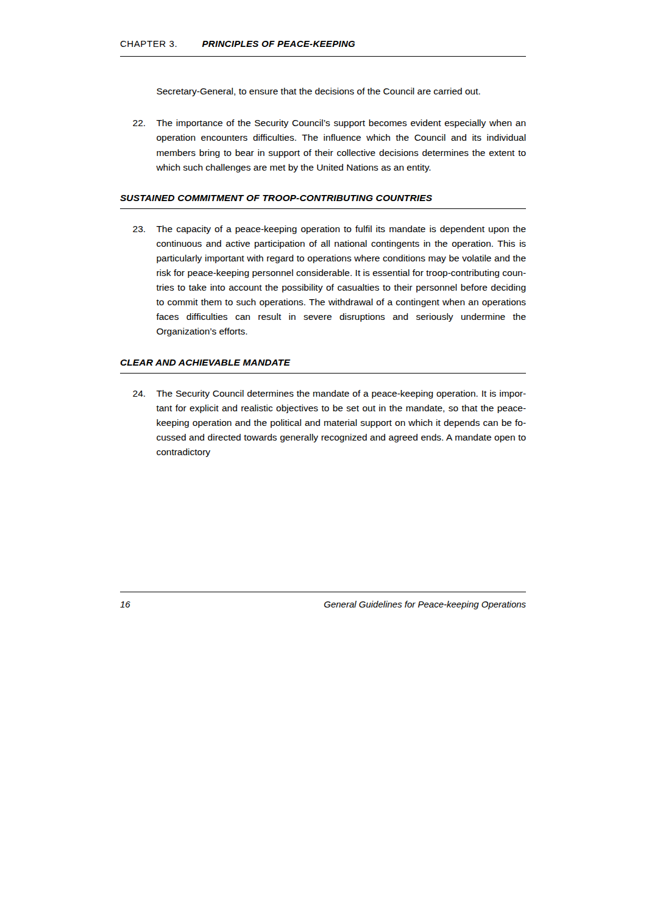Chapter 3. Principles of Peace-keeping
Secretary-General, to ensure that the decisions of the Council are carried out.
22.
The importance of the Security Council’s support becomes evident especially when an operation encounters difficulties. The influence which the Council and its individual members bring to bear in support of their collective decisions determines the extent to which such challenges are met by the United Nations as an entity.
Sustained commitment of troop-contributing countries
23.
The capacity of a peace-keeping operation to fulfil its mandate is dependent upon the continuous and active participation of all national contingents in the operation. This is particularly important with regard to operations where conditions may be volatile and the risk for peace-keeping personnel considerable. It is essential for troop-contributing countries to take into account the possibility of casualties to their person­nel before deciding to commit them to such opera­tions. The withdrawal of a contingent when an operations faces difficulties can result in severe dis­ruptions and seriously undermine the Organization’s efforts.
Clear and achievable mandate
24.
The Security Council determines the mandate of a peace-keeping operation. It is important for explicit and realistic objectives to be set out in the mandate, so that the peace-keeping operation and the political and material support on which it depends can be focussed and directed towards generally recognized and agreed ends. A mandate open to contradictory
16 General Guidelines for Peace-keeping Operations